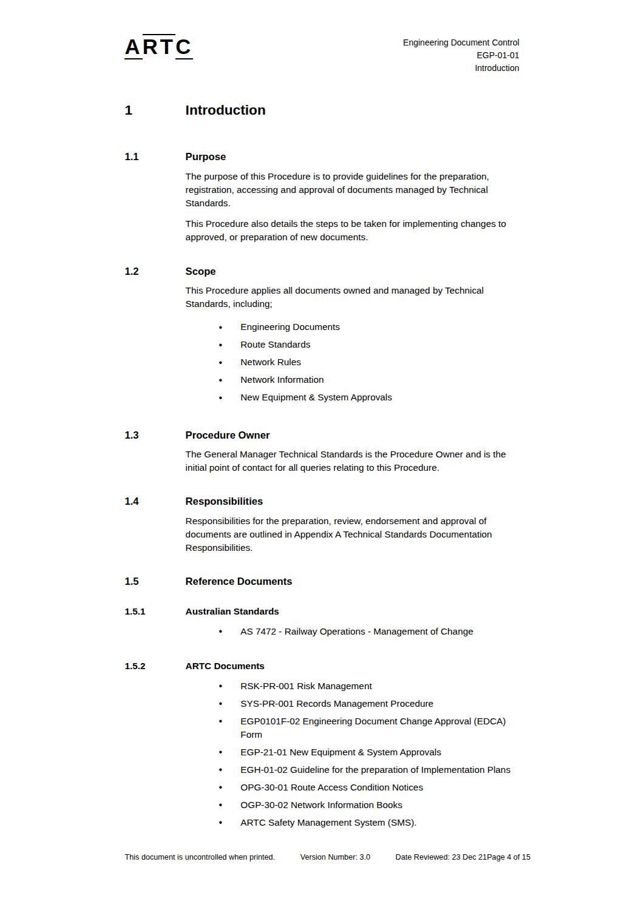ARTC
Engineering Document Control
EGP-01-01
Introduction
1 Introduction
1.1 Purpose
The purpose of this Procedure is to provide guidelines for the preparation, registration, accessing and approval of documents managed by Technical Standards.
This Procedure also details the steps to be taken for implementing changes to approved, or preparation of new documents.
1.2 Scope
This Procedure applies all documents owned and managed by Technical Standards, including;
Engineering Documents
Route Standards
Network Rules
Network Information
New Equipment & System Approvals
1.3 Procedure Owner
The General Manager Technical Standards is the Procedure Owner and is the initial point of contact for all queries relating to this Procedure.
1.4 Responsibilities
Responsibilities for the preparation, review, endorsement and approval of documents are outlined in Appendix A Technical Standards Documentation Responsibilities.
1.5 Reference Documents
1.5.1 Australian Standards
AS 7472 - Railway Operations - Management of Change
1.5.2 ARTC Documents
RSK-PR-001 Risk Management
SYS-PR-001 Records Management Procedure
EGP0101F-02 Engineering Document Change Approval (EDCA) Form
EGP-21-01 New Equipment & System Approvals
EGH-01-02 Guideline for the preparation of Implementation Plans
OPG-30-01 Route Access Condition Notices
OGP-30-02 Network Information Books
ARTC Safety Management System (SMS).
This document is uncontrolled when printed.
Version Number: 3.0
Date Reviewed: 23 Dec 21
Page 4 of 15